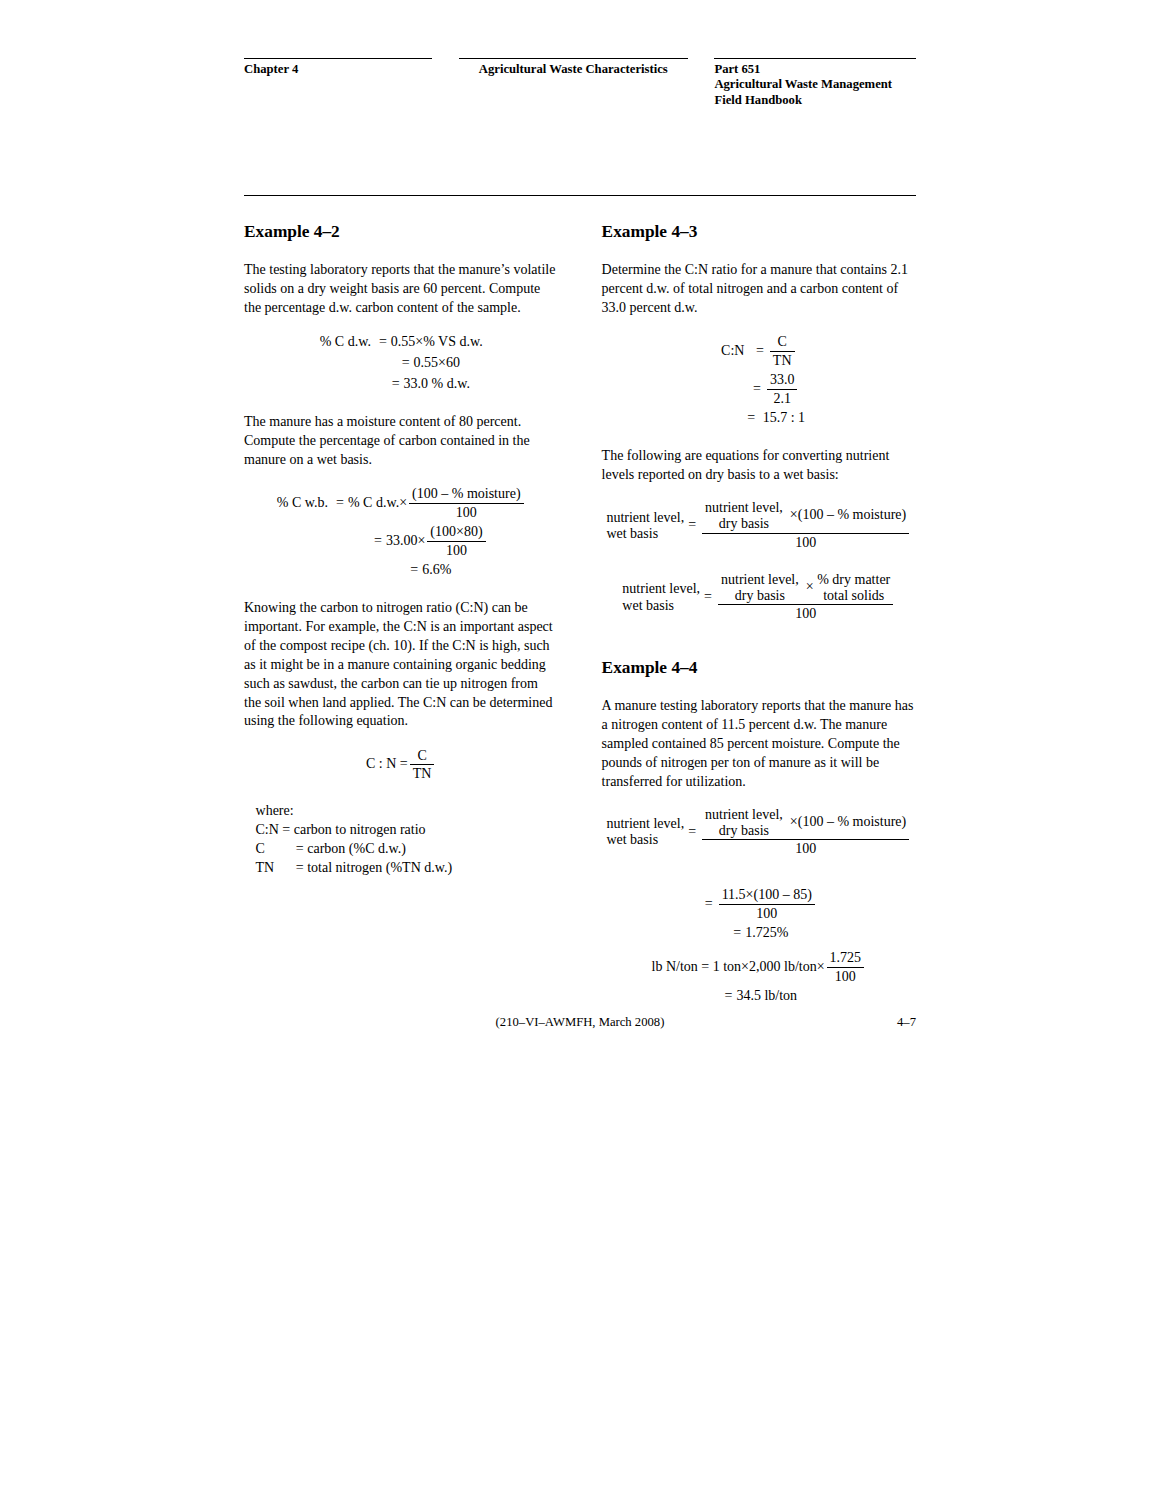Chapter 4
Agricultural Waste Characteristics
Part 651
Agricultural Waste Management
Field Handbook
Example 4–2
The testing laboratory reports that the manure’s volatile solids on a dry weight basis are 60 percent. Compute the percentage d.w. carbon content of the sample.
% C d.w.=0.55×% VS d.w.
% C d.w.=0.55×60
% C d.w.=33.0 % d.w.
The manure has a moisture content of 80 percent. Compute the percentage of carbon contained in the manure on a wet basis.
% C w.b.= % C d.w.× (100 – % moisture) 100
% C w.b.= 33.00× (100×80) 100
% C w.b.= 6.6%
Knowing the carbon to nitrogen ratio (C:N) can be important. For example, the C:N is an important aspect of the compost recipe (ch. 10). If the C:N is high, such as it might be in a manure containing organic bedding such as sawdust, the carbon can tie up nitrogen from the soil when land applied. The C:N can be determined using the following equation.
C : N = C TN
where:
C:N = carbon to nitrogen ratio
C= carbon (%C d.w.)
TN= total nitrogen (%TN d.w.)
Example 4–3
Determine the C:N ratio for a manure that contains 2.1 percent d.w. of total nitrogen and a carbon content of 33.0 percent d.w.
C:N = C TN
C:N = 33.0 2.1
C:N = 15.7 : 1
The following are equations for converting nutrient levels reported on dry basis to a wet basis:
nutrient level, wet basis = nutrient level, dry basis ×(100 – % moisture) 100
nutrient level, wet basis = nutrient level, dry basis × % dry matter total solids 100
Example 4–4
A manure testing laboratory reports that the manure has a nitrogen content of 11.5 percent d.w. The manure sampled contained 85 percent moisture. Compute the pounds of nitrogen per ton of manure as it will be transferred for utilization.
nutrient level, wet basis = nutrient level, dry basis ×(100 – % moisture) 100
= 11.5×(100 – 85) 100
= 1.725%
lb N/ton = 1 ton×2,000 lb/ton× 1.725 100
= 34.5 lb/ton
(210–VI–AWMFH, March 2008)
4–7